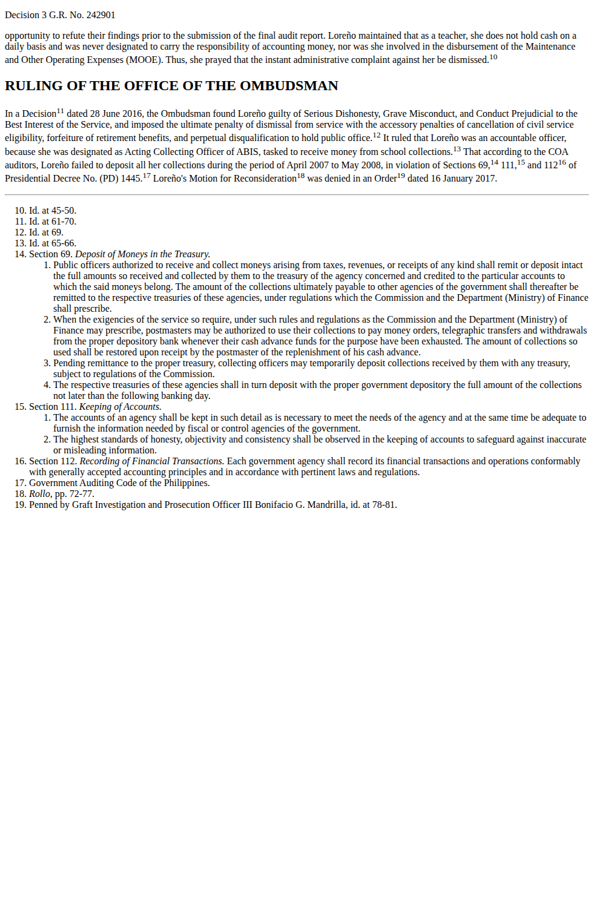Decision 3 G.R. No. 242901
opportunity to refute their findings prior to the submission of the final audit report. Loreño maintained that as a teacher, she does not hold cash on a daily basis and was never designated to carry the responsibility of accounting money, nor was she involved in the disbursement of the Maintenance and Other Operating Expenses (MOOE). Thus, she prayed that the instant administrative complaint against her be dismissed.10
RULING OF THE OFFICE OF THE OMBUDSMAN
In a Decision11 dated 28 June 2016, the Ombudsman found Loreño guilty of Serious Dishonesty, Grave Misconduct, and Conduct Prejudicial to the Best Interest of the Service, and imposed the ultimate penalty of dismissal from service with the accessory penalties of cancellation of civil service eligibility, forfeiture of retirement benefits, and perpetual disqualification to hold public office.12 It ruled that Loreño was an accountable officer, because she was designated as Acting Collecting Officer of ABIS, tasked to receive money from school collections.13 That according to the COA auditors, Loreño failed to deposit all her collections during the period of April 2007 to May 2008, in violation of Sections 69,14 111,15 and 11216 of Presidential Decree No. (PD) 1445.17 Loreño's Motion for Reconsideration18 was denied in an Order19 dated 16 January 2017.
Id. at 45-50.
Id. at 61-70.
Id. at 69.
Id. at 65-66.
Section 69. Deposit of Moneys in the Treasury.
Public officers authorized to receive and collect moneys arising from taxes, revenues, or receipts of any kind shall remit or deposit intact the full amounts so received and collected by them to the treasury of the agency concerned and credited to the particular accounts to which the said moneys belong. The amount of the collections ultimately payable to other agencies of the government shall thereafter be remitted to the respective treasuries of these agencies, under regulations which the Commission and the Department (Ministry) of Finance shall prescribe.
When the exigencies of the service so require, under such rules and regulations as the Commission and the Department (Ministry) of Finance may prescribe, postmasters may be authorized to use their collections to pay money orders, telegraphic transfers and withdrawals from the proper depository bank whenever their cash advance funds for the purpose have been exhausted. The amount of collections so used shall be restored upon receipt by the postmaster of the replenishment of his cash advance.
Pending remittance to the proper treasury, collecting officers may temporarily deposit collections received by them with any treasury, subject to regulations of the Commission.
The respective treasuries of these agencies shall in turn deposit with the proper government depository the full amount of the collections not later than the following banking day.
Section 111. Keeping of Accounts.
The accounts of an agency shall be kept in such detail as is necessary to meet the needs of the agency and at the same time be adequate to furnish the information needed by fiscal or control agencies of the government.
The highest standards of honesty, objectivity and consistency shall be observed in the keeping of accounts to safeguard against inaccurate or misleading information.
Section 112. Recording of Financial Transactions. Each government agency shall record its financial transactions and operations conformably with generally accepted accounting principles and in accordance with pertinent laws and regulations.
Government Auditing Code of the Philippines.
Rollo, pp. 72-77.
Penned by Graft Investigation and Prosecution Officer III Bonifacio G. Mandrilla, id. at 78-81.